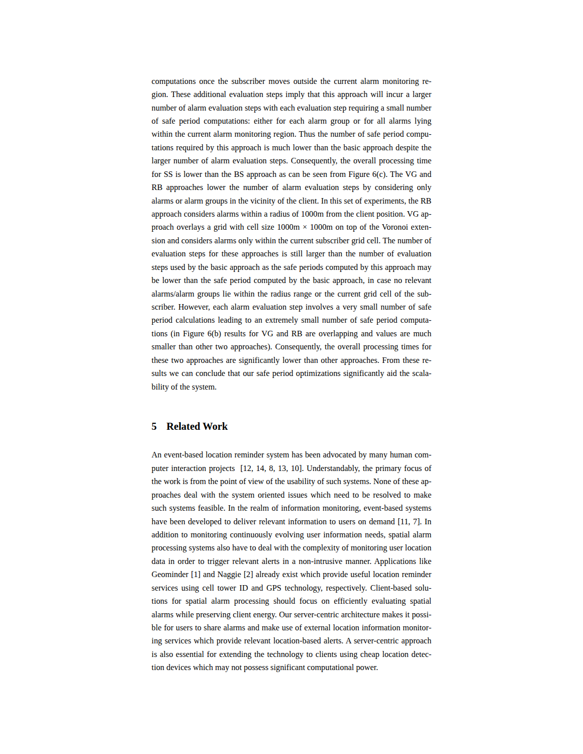computations once the subscriber moves outside the current alarm monitoring region. These additional evaluation steps imply that this approach will incur a larger number of alarm evaluation steps with each evaluation step requiring a small number of safe period computations: either for each alarm group or for all alarms lying within the current alarm monitoring region. Thus the number of safe period computations required by this approach is much lower than the basic approach despite the larger number of alarm evaluation steps. Consequently, the overall processing time for SS is lower than the BS approach as can be seen from Figure 6(c). The VG and RB approaches lower the number of alarm evaluation steps by considering only alarms or alarm groups in the vicinity of the client. In this set of experiments, the RB approach considers alarms within a radius of 1000m from the client position. VG approach overlays a grid with cell size 1000m × 1000m on top of the Voronoi extension and considers alarms only within the current subscriber grid cell. The number of evaluation steps for these approaches is still larger than the number of evaluation steps used by the basic approach as the safe periods computed by this approach may be lower than the safe period computed by the basic approach, in case no relevant alarms/alarm groups lie within the radius range or the current grid cell of the subscriber. However, each alarm evaluation step involves a very small number of safe period calculations leading to an extremely small number of safe period computations (in Figure 6(b) results for VG and RB are overlapping and values are much smaller than other two approaches). Consequently, the overall processing times for these two approaches are significantly lower than other approaches. From these results we can conclude that our safe period optimizations significantly aid the scalability of the system.
5 Related Work
An event-based location reminder system has been advocated by many human computer interaction projects [12, 14, 8, 13, 10]. Understandably, the primary focus of the work is from the point of view of the usability of such systems. None of these approaches deal with the system oriented issues which need to be resolved to make such systems feasible. In the realm of information monitoring, event-based systems have been developed to deliver relevant information to users on demand [11, 7]. In addition to monitoring continuously evolving user information needs, spatial alarm processing systems also have to deal with the complexity of monitoring user location data in order to trigger relevant alerts in a non-intrusive manner. Applications like Geominder [1] and Naggie [2] already exist which provide useful location reminder services using cell tower ID and GPS technology, respectively. Client-based solutions for spatial alarm processing should focus on efficiently evaluating spatial alarms while preserving client energy. Our server-centric architecture makes it possible for users to share alarms and make use of external location information monitoring services which provide relevant location-based alerts. A server-centric approach is also essential for extending the technology to clients using cheap location detection devices which may not possess significant computational power.